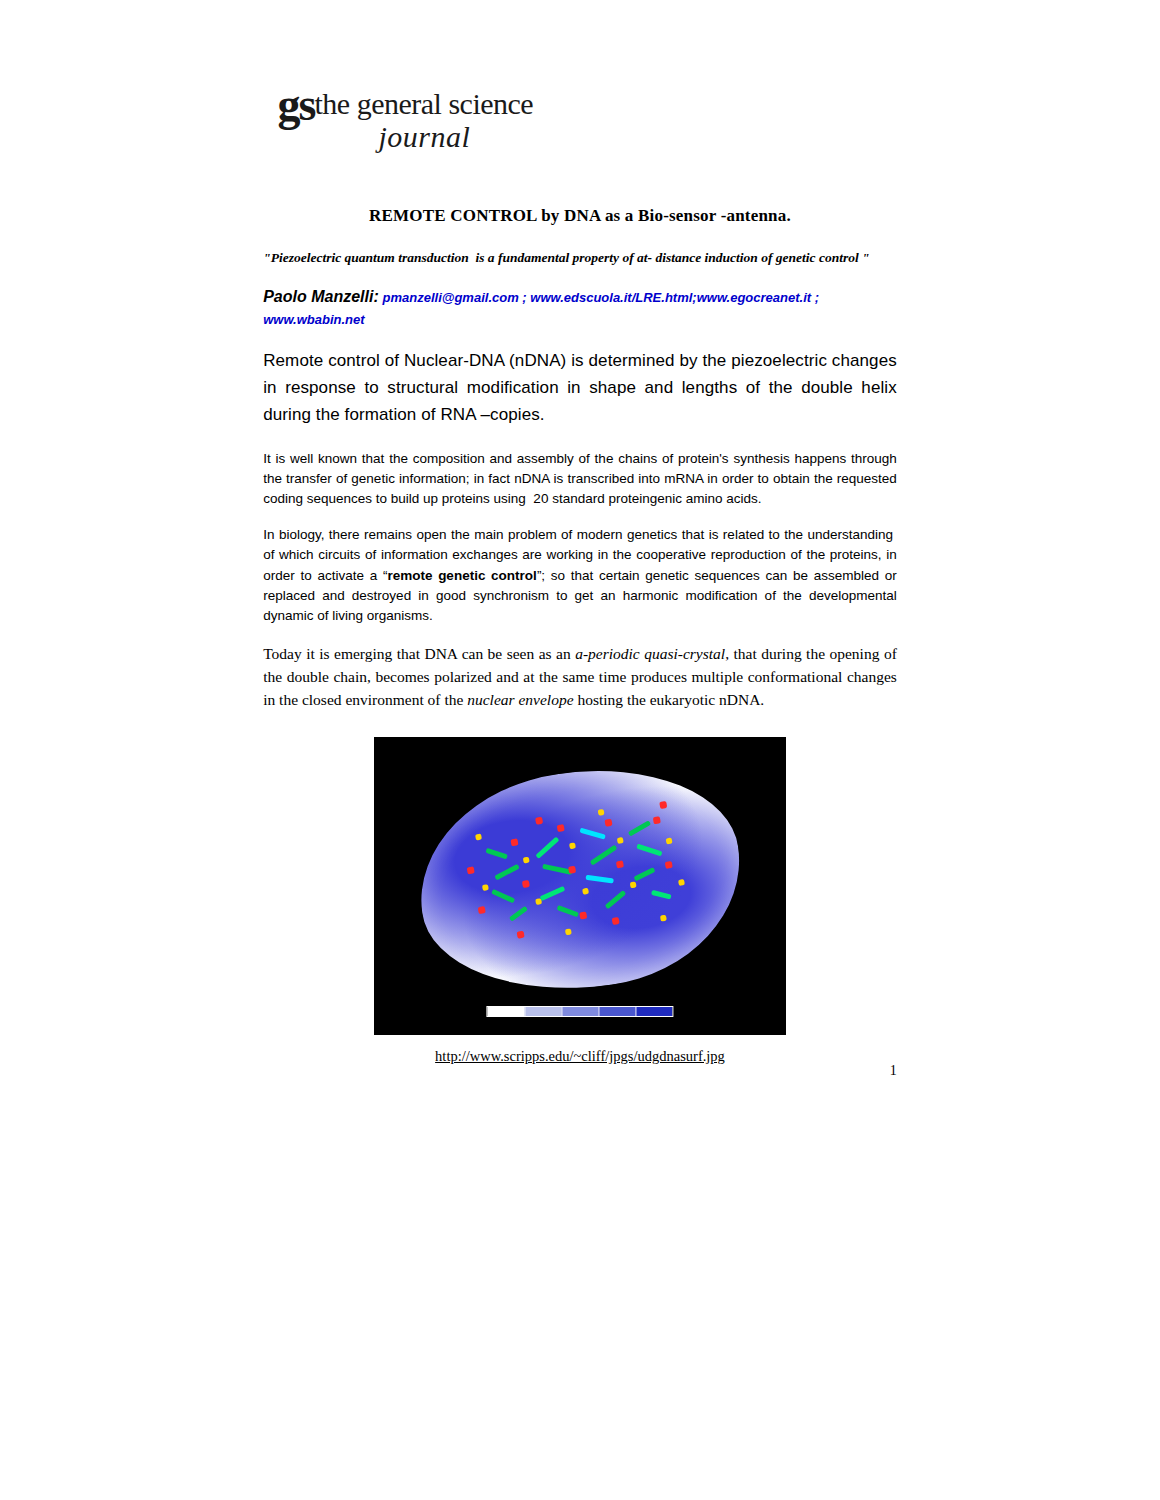gsthe general science
journal
REMOTE CONTROL by DNA as a Bio-sensor -antenna.
"Piezoelectric quantum transduction is a fundamental property of at- distance induction of genetic control "
Paolo Manzelli: pmanzelli@gmail.com ; www.edscuola.it/LRE.html;www.egocreanet.it ; www.wbabin.net
Remote control of Nuclear-DNA (nDNA) is determined by the piezoelectric changes in response to structural modification in shape and lengths of the double helix during the formation of RNA –copies.
It is well known that the composition and assembly of the chains of protein's synthesis happens through the transfer of genetic information; in fact nDNA is transcribed into mRNA in order to obtain the requested coding sequences to build up proteins using 20 standard proteingenic amino acids.
In biology, there remains open the main problem of modern genetics that is related to the understanding of which circuits of information exchanges are working in the cooperative reproduction of the proteins, in order to activate a “remote genetic control”; so that certain genetic sequences can be assembled or replaced and destroyed in good synchronism to get an harmonic modification of the developmental dynamic of living organisms.
Today it is emerging that DNA can be seen as an a-periodic quasi-crystal, that during the opening of the double chain, becomes polarized and at the same time produces multiple conformational changes in the closed environment of the nuclear envelope hosting the eukaryotic nDNA.
http://www.scripps.edu/~cliff/jpgs/udgdnasurf.jpg
1